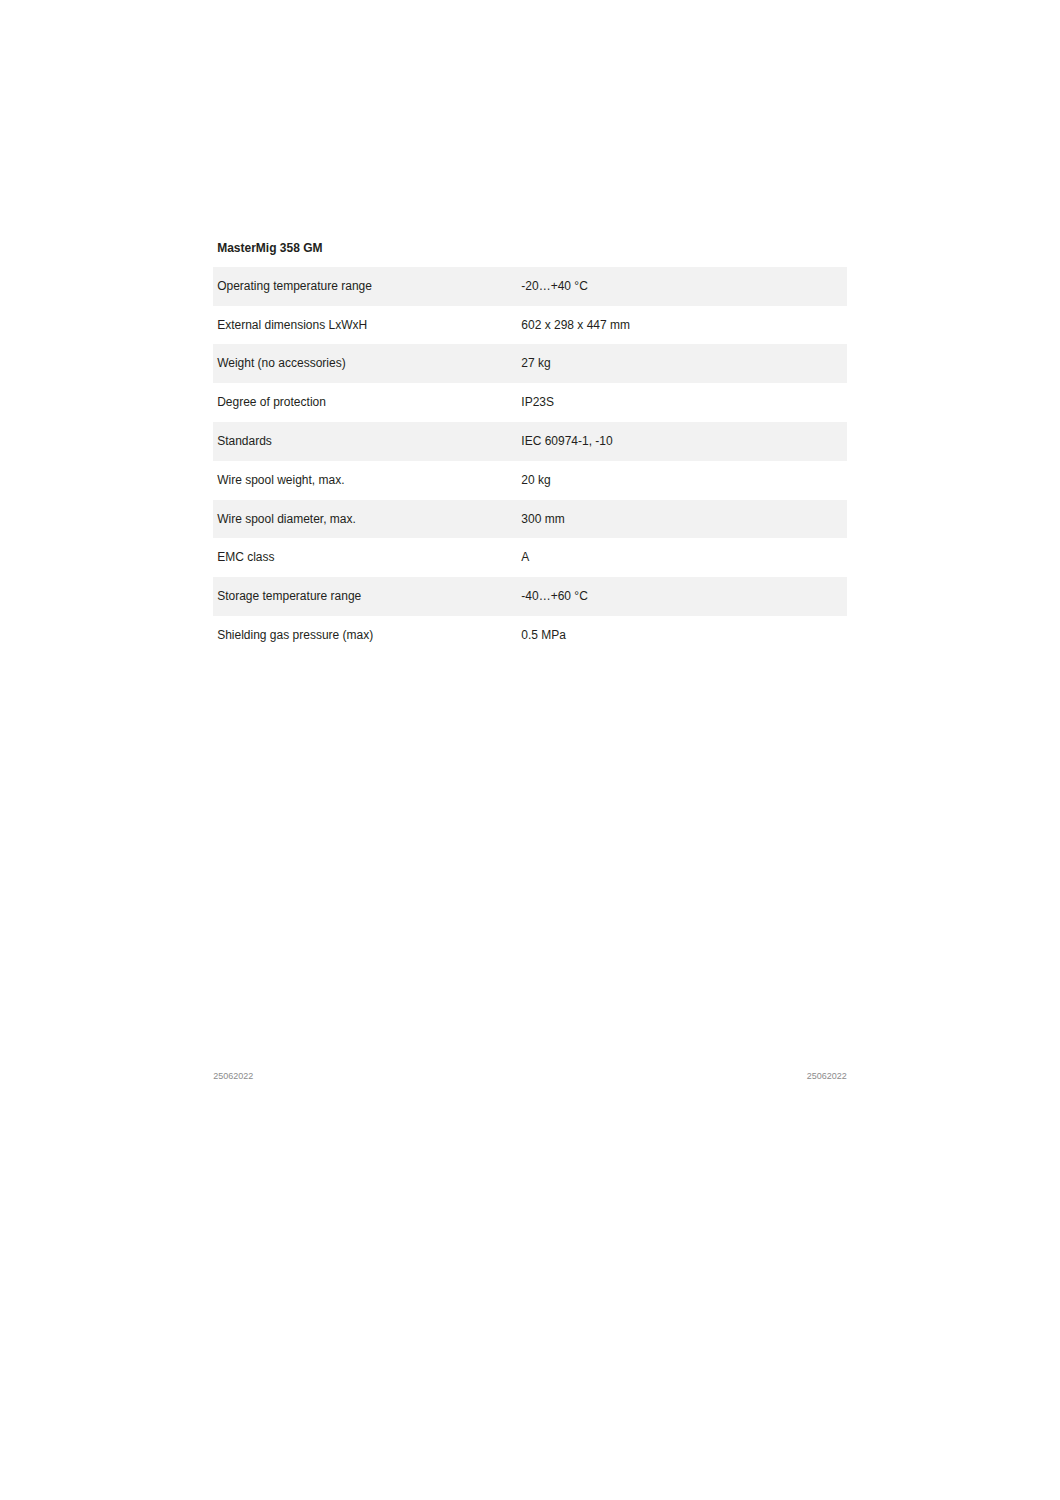MasterMig 358 GM
| Operating temperature range | -20…+40 °C |
| External dimensions LxWxH | 602 x 298 x 447 mm |
| Weight (no accessories) | 27 kg |
| Degree of protection | IP23S |
| Standards | IEC 60974-1, -10 |
| Wire spool weight, max. | 20 kg |
| Wire spool diameter, max. | 300 mm |
| EMC class | A |
| Storage temperature range | -40…+60 °C |
| Shielding gas pressure (max) | 0.5 MPa |
25062022 25062022